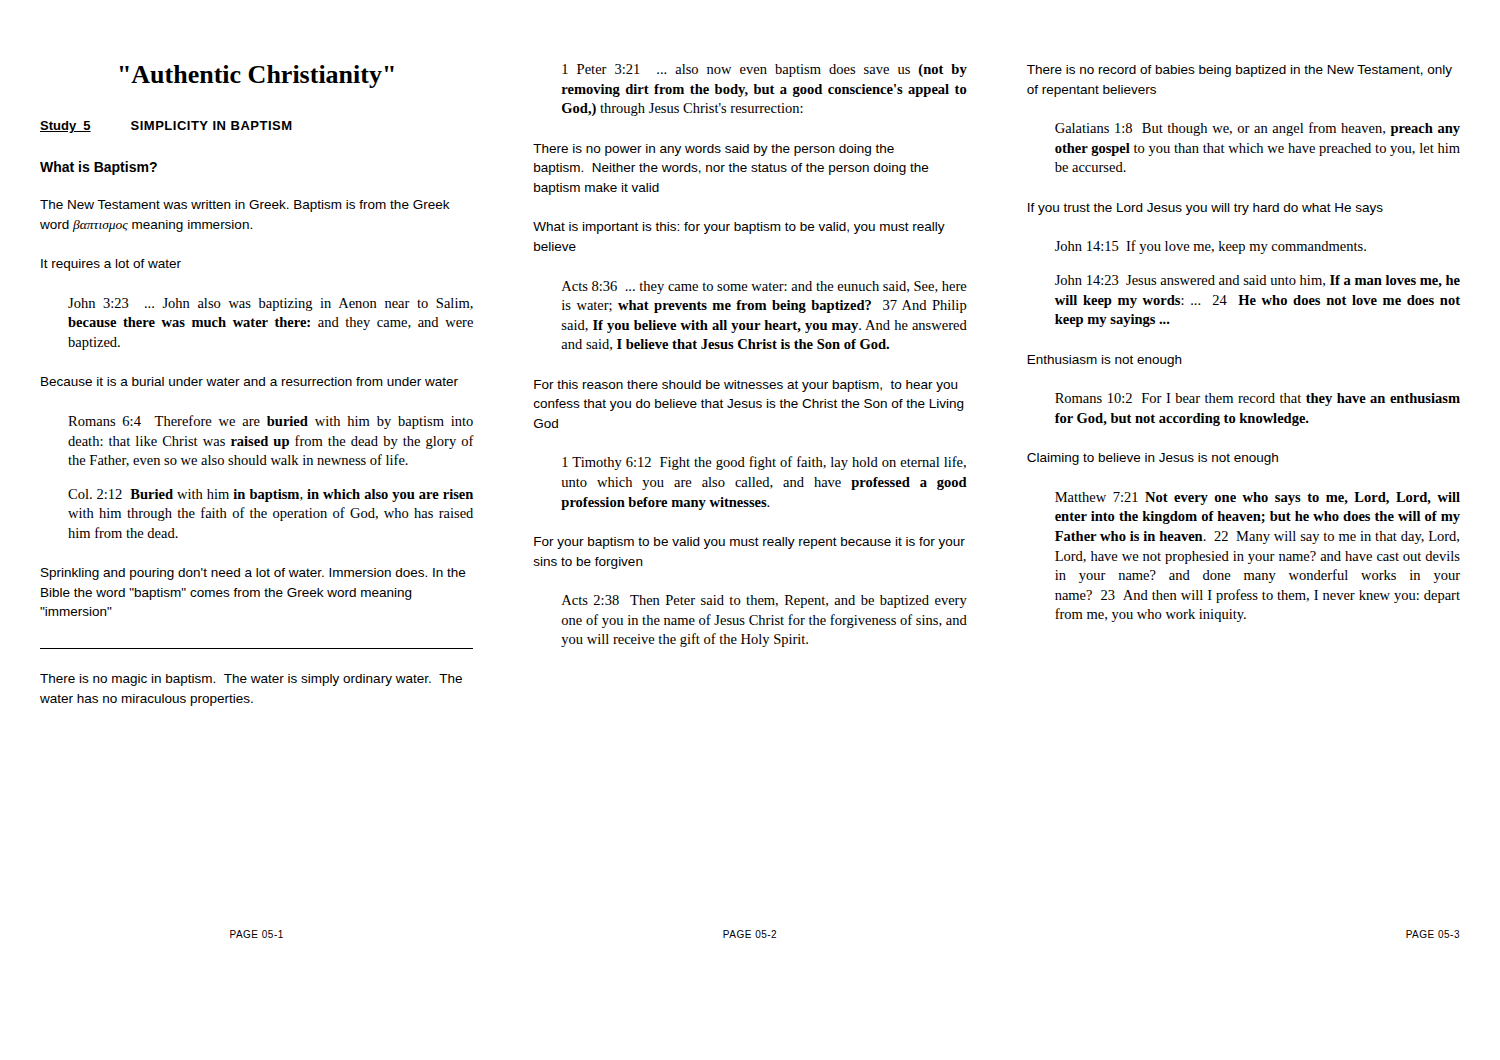"Authentic Christianity"
Study 5 SIMPLICITY IN BAPTISM
What is Baptism?
The New Testament was written in Greek. Baptism is from the Greek word βαπτισμος meaning immersion.
It requires a lot of water
John 3:23 ... John also was baptizing in Aenon near to Salim, because there was much water there: and they came, and were baptized.
Because it is a burial under water and a resurrection from under water
Romans 6:4 Therefore we are buried with him by baptism into death: that like Christ was raised up from the dead by the glory of the Father, even so we also should walk in newness of life.
Col. 2:12 Buried with him in baptism, in which also you are risen with him through the faith of the operation of God, who has raised him from the dead.
Sprinkling and pouring don't need a lot of water. Immersion does. In the Bible the word "baptism" comes from the Greek word meaning "immersion"
There is no magic in baptism. The water is simply ordinary water. The water has no miraculous properties.
PAGE 05-1
1 Peter 3:21 ... also now even baptism does save us (not by removing dirt from the body, but a good conscience's appeal to God,) through Jesus Christ's resurrection:
There is no power in any words said by the person doing the baptism. Neither the words, nor the status of the person doing the baptism make it valid
What is important is this: for your baptism to be valid, you must really believe
Acts 8:36 ... they came to some water: and the eunuch said, See, here is water; what prevents me from being baptized? 37 And Philip said, If you believe with all your heart, you may. And he answered and said, I believe that Jesus Christ is the Son of God.
For this reason there should be witnesses at your baptism, to hear you confess that you do believe that Jesus is the Christ the Son of the Living God
1 Timothy 6:12 Fight the good fight of faith, lay hold on eternal life, unto which you are also called, and have professed a good profession before many witnesses.
For your baptism to be valid you must really repent because it is for your sins to be forgiven
Acts 2:38 Then Peter said to them, Repent, and be baptized every one of you in the name of Jesus Christ for the forgiveness of sins, and you will receive the gift of the Holy Spirit.
PAGE 05-2
There is no record of babies being baptized in the New Testament, only of repentant believers
Galatians 1:8 But though we, or an angel from heaven, preach any other gospel to you than that which we have preached to you, let him be accursed.
If you trust the Lord Jesus you will try hard do what He says
John 14:15 If you love me, keep my commandments.
John 14:23 Jesus answered and said unto him, If a man loves me, he will keep my words: ... 24 He who does not love me does not keep my sayings ...
Enthusiasm is not enough
Romans 10:2 For I bear them record that they have an enthusiasm for God, but not according to knowledge.
Claiming to believe in Jesus is not enough
Matthew 7:21 Not every one who says to me, Lord, Lord, will enter into the kingdom of heaven; but he who does the will of my Father who is in heaven. 22 Many will say to me in that day, Lord, Lord, have we not prophesied in your name? and have cast out devils in your name? and done many wonderful works in your name? 23 And then will I profess to them, I never knew you: depart from me, you who work iniquity.
PAGE 05-3